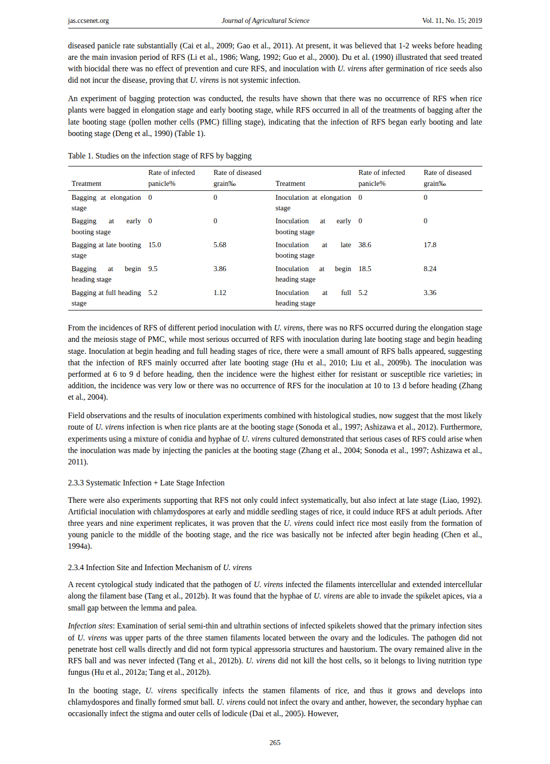jas.ccsenet.org
Journal of Agricultural Science
Vol. 11, No. 15; 2019
diseased panicle rate substantially (Cai et al., 2009; Gao et al., 2011). At present, it was believed that 1-2 weeks before heading are the main invasion period of RFS (Li et al., 1986; Wang, 1992; Guo et al., 2000). Du et al. (1990) illustrated that seed treated with biocidal there was no effect of prevention and cure RFS, and inoculation with U. virens after germination of rice seeds also did not incur the disease, proving that U. virens is not systemic infection.
An experiment of bagging protection was conducted, the results have shown that there was no occurrence of RFS when rice plants were bagged in elongation stage and early booting stage, while RFS occurred in all of the treatments of bagging after the late booting stage (pollen mother cells (PMC) filling stage), indicating that the infection of RFS began early booting and late booting stage (Deng et al., 1990) (Table 1).
Table 1. Studies on the infection stage of RFS by bagging
| Treatment | Rate of infected panicle% | Rate of diseased grain‰ | Treatment | Rate of infected panicle% | Rate of diseased grain‰ |
| --- | --- | --- | --- | --- | --- |
| Bagging at elongation stage | 0 | 0 | Inoculation at elongation stage | 0 | 0 |
| Bagging at early booting stage | 0 | 0 | Inoculation at early booting stage | 0 | 0 |
| Bagging at late booting stage | 15.0 | 5.68 | Inoculation at late booting stage | 38.6 | 17.8 |
| Bagging at begin heading stage | 9.5 | 3.86 | Inoculation at begin heading stage | 18.5 | 8.24 |
| Bagging at full heading stage | 5.2 | 1.12 | Inoculation at full heading stage | 5.2 | 3.36 |
From the incidences of RFS of different period inoculation with U. virens, there was no RFS occurred during the elongation stage and the meiosis stage of PMC, while most serious occurred of RFS with inoculation during late booting stage and begin heading stage. Inoculation at begin heading and full heading stages of rice, there were a small amount of RFS balls appeared, suggesting that the infection of RFS mainly occurred after late booting stage (Hu et al., 2010; Liu et al., 2009b). The inoculation was performed at 6 to 9 d before heading, then the incidence were the highest either for resistant or susceptible rice varieties; in addition, the incidence was very low or there was no occurrence of RFS for the inoculation at 10 to 13 d before heading (Zhang et al., 2004).
Field observations and the results of inoculation experiments combined with histological studies, now suggest that the most likely route of U. virens infection is when rice plants are at the booting stage (Sonoda et al., 1997; Ashizawa et al., 2012). Furthermore, experiments using a mixture of conidia and hyphae of U. virens cultured demonstrated that serious cases of RFS could arise when the inoculation was made by injecting the panicles at the booting stage (Zhang et al., 2004; Sonoda et al., 1997; Ashizawa et al., 2011).
2.3.3 Systematic Infection + Late Stage Infection
There were also experiments supporting that RFS not only could infect systematically, but also infect at late stage (Liao, 1992). Artificial inoculation with chlamydospores at early and middle seedling stages of rice, it could induce RFS at adult periods. After three years and nine experiment replicates, it was proven that the U. virens could infect rice most easily from the formation of young panicle to the middle of the booting stage, and the rice was basically not be infected after begin heading (Chen et al., 1994a).
2.3.4 Infection Site and Infection Mechanism of U. virens
A recent cytological study indicated that the pathogen of U. virens infected the filaments intercellular and extended intercellular along the filament base (Tang et al., 2012b). It was found that the hyphae of U. virens are able to invade the spikelet apices, via a small gap between the lemma and palea.
Infection sites: Examination of serial semi-thin and ultrathin sections of infected spikelets showed that the primary infection sites of U. virens was upper parts of the three stamen filaments located between the ovary and the lodicules. The pathogen did not penetrate host cell walls directly and did not form typical appressoria structures and haustorium. The ovary remained alive in the RFS ball and was never infected (Tang et al., 2012b). U. virens did not kill the host cells, so it belongs to living nutrition type fungus (Hu et al., 2012a; Tang et al., 2012b).
In the booting stage, U. virens specifically infects the stamen filaments of rice, and thus it grows and develops into chlamydospores and finally formed smut ball. U. virens could not infect the ovary and anther, however, the secondary hyphae can occasionally infect the stigma and outer cells of lodicule (Dai et al., 2005). However,
265